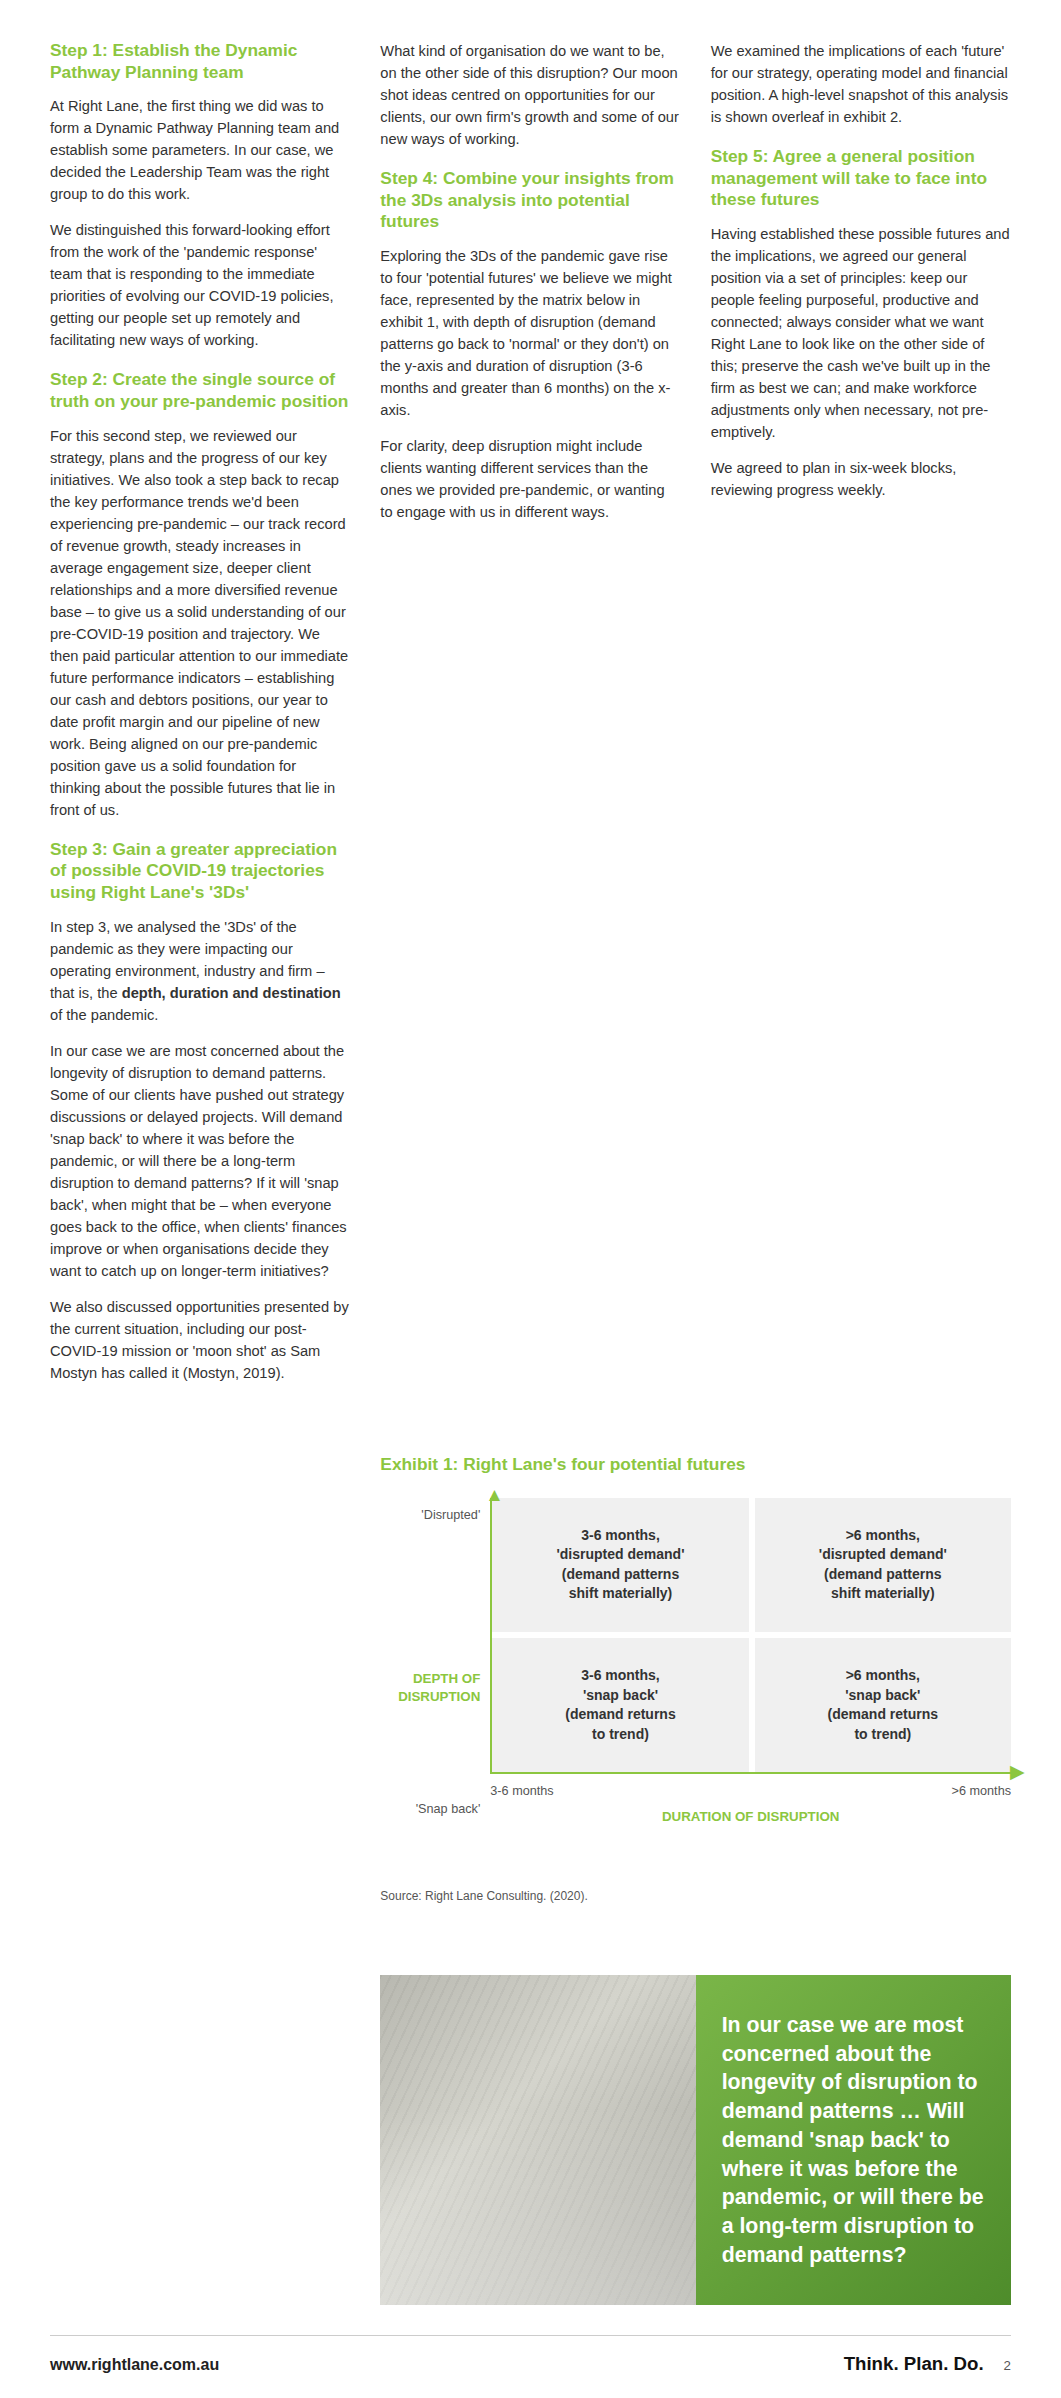Step 1: Establish the Dynamic Pathway Planning team
At Right Lane, the first thing we did was to form a Dynamic Pathway Planning team and establish some parameters. In our case, we decided the Leadership Team was the right group to do this work.
We distinguished this forward-looking effort from the work of the 'pandemic response' team that is responding to the immediate priorities of evolving our COVID-19 policies, getting our people set up remotely and facilitating new ways of working.
Step 2: Create the single source of truth on your pre-pandemic position
For this second step, we reviewed our strategy, plans and the progress of our key initiatives. We also took a step back to recap the key performance trends we'd been experiencing pre-pandemic – our track record of revenue growth, steady increases in average engagement size, deeper client relationships and a more diversified revenue base – to give us a solid understanding of our pre-COVID-19 position and trajectory. We then paid particular attention to our immediate future performance indicators – establishing our cash and debtors positions, our year to date profit margin and our pipeline of new work. Being aligned on our pre-pandemic position gave us a solid foundation for thinking about the possible futures that lie in front of us.
Step 3: Gain a greater appreciation of possible COVID-19 trajectories using Right Lane's '3Ds'
In step 3, we analysed the '3Ds' of the pandemic as they were impacting our operating environment, industry and firm – that is, the depth, duration and destination of the pandemic.
In our case we are most concerned about the longevity of disruption to demand patterns. Some of our clients have pushed out strategy discussions or delayed projects. Will demand 'snap back' to where it was before the pandemic, or will there be a long-term disruption to demand patterns? If it will 'snap back', when might that be – when everyone goes back to the office, when clients' finances improve or when organisations decide they want to catch up on longer-term initiatives?
We also discussed opportunities presented by the current situation, including our post-COVID-19 mission or 'moon shot' as Sam Mostyn has called it (Mostyn, 2019).
What kind of organisation do we want to be, on the other side of this disruption? Our moon shot ideas centred on opportunities for our clients, our own firm's growth and some of our new ways of working.
Step 4: Combine your insights from the 3Ds analysis into potential futures
Exploring the 3Ds of the pandemic gave rise to four 'potential futures' we believe we might face, represented by the matrix below in exhibit 1, with depth of disruption (demand patterns go back to 'normal' or they don't) on the y-axis and duration of disruption (3-6 months and greater than 6 months) on the x-axis.
For clarity, deep disruption might include clients wanting different services than the ones we provided pre-pandemic, or wanting to engage with us in different ways.
We examined the implications of each 'future' for our strategy, operating model and financial position. A high-level snapshot of this analysis is shown overleaf in exhibit 2.
Step 5: Agree a general position management will take to face into these futures
Having established these possible futures and the implications, we agreed our general position via a set of principles: keep our people feeling purposeful, productive and connected; always consider what we want Right Lane to look like on the other side of this; preserve the cash we've built up in the firm as best we can; and make workforce adjustments only when necessary, not pre-emptively.
We agreed to plan in six-week blocks, reviewing progress weekly.
Exhibit 1: Right Lane's four potential futures
'Disrupted'
DEPTH OF
DISRUPTION
'Snap back'
▲ ▶
3-6 months,
'disrupted demand'
(demand patterns
shift materially)
>6 months,
'disrupted demand'
(demand patterns
shift materially)
3-6 months,
'snap back'
(demand returns
to trend)
>6 months,
'snap back'
(demand returns
to trend)
3-6 months >6 months
DURATION OF DISRUPTION
Source: Right Lane Consulting. (2020).
In our case we are most concerned about the longevity of disruption to demand patterns … Will demand 'snap back' to where it was before the pandemic, or will there be a long-term disruption to demand patterns?
www.rightlane.com.au
Think. Plan. Do.
2